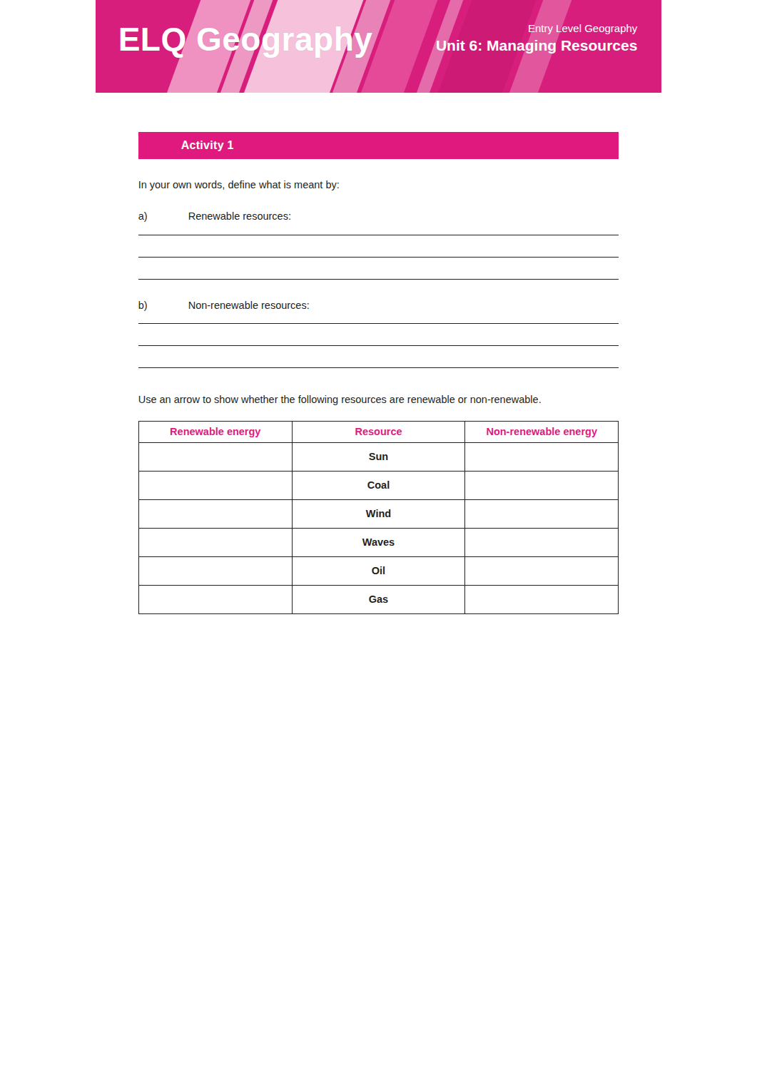ELQ Geography
Entry Level Geography
Unit 6: Managing Resources
Activity 1
In your own words, define what is meant by:
a)
Renewable resources:
b)
Non-renewable resources:
Use an arrow to show whether the following resources are renewable or non-renewable.
| Renewable energy | Resource | Non-renewable energy |
| --- | --- | --- |
| | Sun | |
| | Coal | |
| | Wind | |
| | Waves | |
| | Oil | |
| | Gas | |